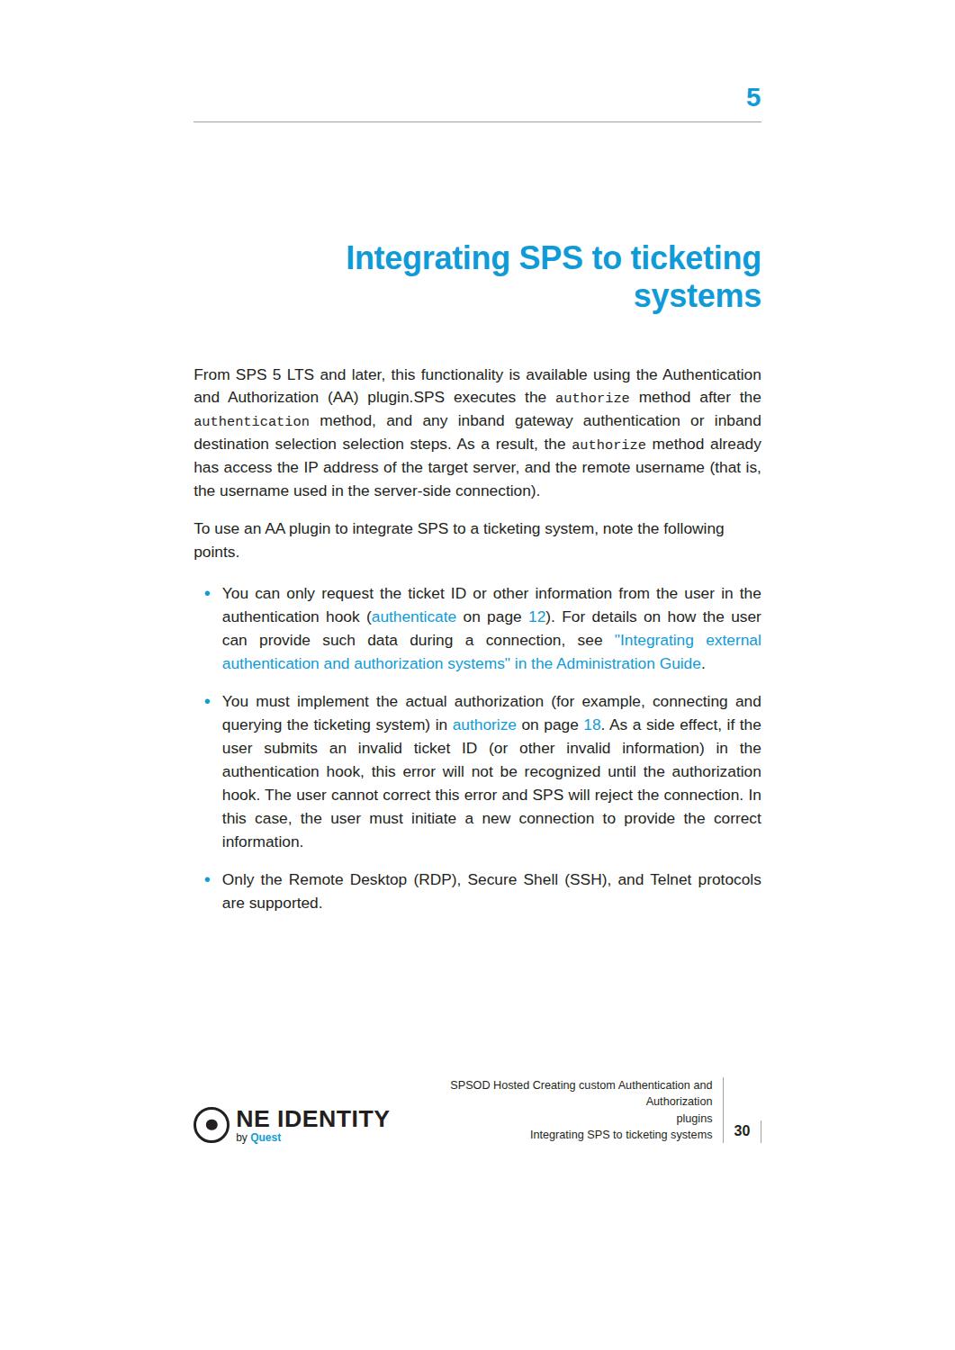5
Integrating SPS to ticketing
systems
From SPS 5 LTS and later, this functionality is available using the Authentication and Authorization (AA) plugin.SPS executes the authorize method after the authentication method, and any inband gateway authentication or inband destination selection selection steps. As a result, the authorize method already has access the IP address of the target server, and the remote username (that is, the username used in the server-side connection).
To use an AA plugin to integrate SPS to a ticketing system, note the following points.
You can only request the ticket ID or other information from the user in the authentication hook (authenticate on page 12). For details on how the user can provide such data during a connection, see "Integrating external authentication and authorization systems" in the Administration Guide.
You must implement the actual authorization (for example, connecting and querying the ticketing system) in authorize on page 18. As a side effect, if the user submits an invalid ticket ID (or other invalid information) in the authentication hook, this error will not be recognized until the authorization hook. The user cannot correct this error and SPS will reject the connection. In this case, the user must initiate a new connection to provide the correct information.
Only the Remote Desktop (RDP), Secure Shell (SSH), and Telnet protocols are supported.
NE IDENTITY by Quest
SPSOD Hosted Creating custom Authentication and Authorization
plugins
Integrating SPS to ticketing systems
30